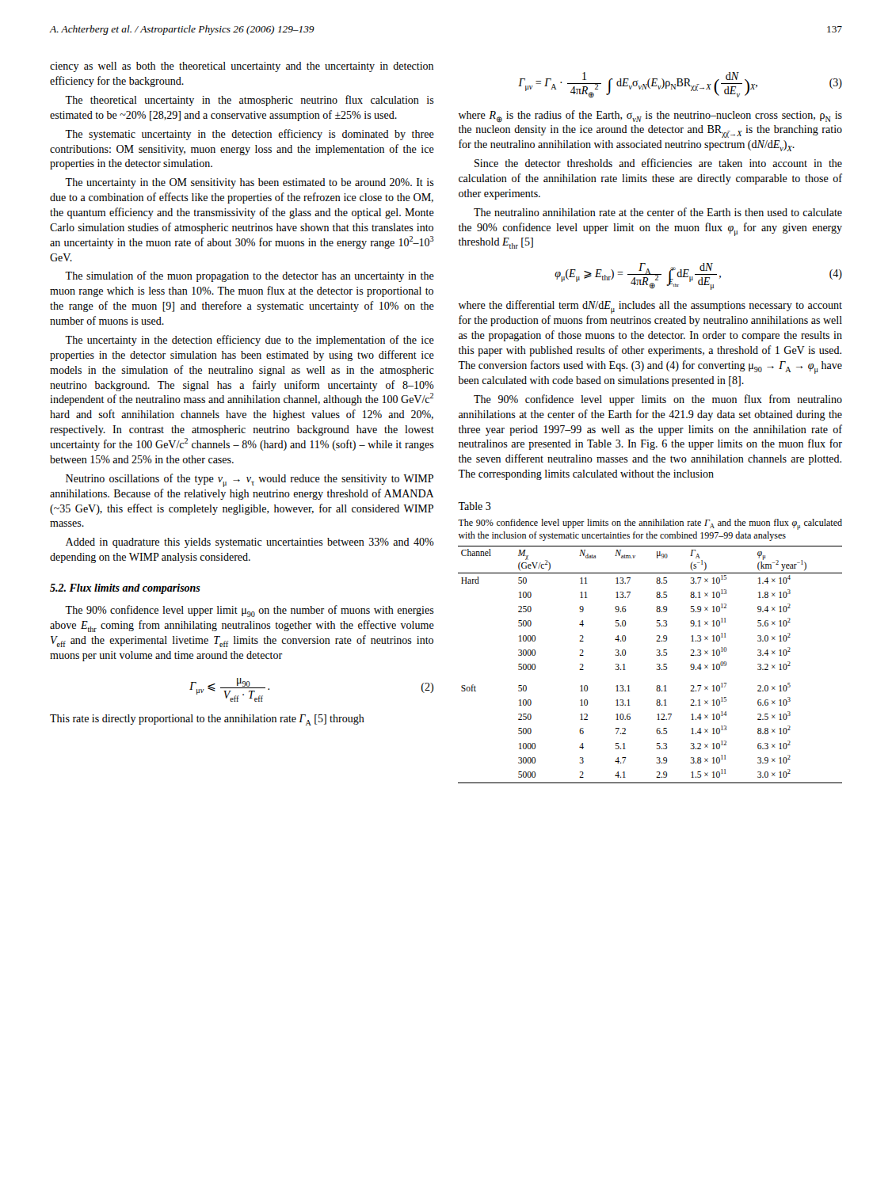A. Achterberg et al. / Astroparticle Physics 26 (2006) 129–139 137
ciency as well as both the theoretical uncertainty and the uncertainty in detection efficiency for the background.
The theoretical uncertainty in the atmospheric neutrino flux calculation is estimated to be ~20% [28,29] and a conservative assumption of ±25% is used.
The systematic uncertainty in the detection efficiency is dominated by three contributions: OM sensitivity, muon energy loss and the implementation of the ice properties in the detector simulation.
The uncertainty in the OM sensitivity has been estimated to be around 20%. It is due to a combination of effects like the properties of the refrozen ice close to the OM, the quantum efficiency and the transmissivity of the glass and the optical gel. Monte Carlo simulation studies of atmospheric neutrinos have shown that this translates into an uncertainty in the muon rate of about 30% for muons in the energy range 102–103 GeV.
The simulation of the muon propagation to the detector has an uncertainty in the muon range which is less than 10%. The muon flux at the detector is proportional to the range of the muon [9] and therefore a systematic uncertainty of 10% on the number of muons is used.
The uncertainty in the detection efficiency due to the implementation of the ice properties in the detector simulation has been estimated by using two different ice models in the simulation of the neutralino signal as well as in the atmospheric neutrino background. The signal has a fairly uniform uncertainty of 8–10% independent of the neutralino mass and annihilation channel, although the 100 GeV/c2 hard and soft annihilation channels have the highest values of 12% and 20%, respectively. In contrast the atmospheric neutrino background have the lowest uncertainty for the 100 GeV/c2 channels – 8% (hard) and 11% (soft) – while it ranges between 15% and 25% in the other cases.
Neutrino oscillations of the type vμ → vτ would reduce the sensitivity to WIMP annihilations. Because of the relatively high neutrino energy threshold of AMANDA (~35 GeV), this effect is completely negligible, however, for all considered WIMP masses.
Added in quadrature this yields systematic uncertainties between 33% and 40% depending on the WIMP analysis considered.
5.2. Flux limits and comparisons
The 90% confidence level upper limit μ90 on the number of muons with energies above Ethr coming from annihilating neutralinos together with the effective volume Veff and the experimental livetime Teff limits the conversion rate of neutrinos into muons per unit volume and time around the detector
Γμv ⩽ μ90 Veff · Teff. (2)
This rate is directly proportional to the annihilation rate ΓA [5] through
Γμv = ΓA · 14πR⊕2 ∫ dEvσvN(Ev)ρNBRχχ̄→X (dN dEv)X, (3)
where R⊕ is the radius of the Earth, σvN is the neutrino–nucleon cross section, ρN is the nucleon density in the ice around the detector and BRχχ̄→X is the branching ratio for the neutralino annihilation with associated neutrino spectrum (dN/dEv)X.
Since the detector thresholds and efficiencies are taken into account in the calculation of the annihilation rate limits these are directly comparable to those of other experiments.
The neutralino annihilation rate at the center of the Earth is then used to calculate the 90% confidence level upper limit on the muon flux φμ for any given energy threshold Ethr [5]
φμ(Eμ ⩾ Ethr) = ΓA 4πR⊕2 ∫∞Ethr dEμdN dEμ, (4)
where the differential term dN/dEμ includes all the assumptions necessary to account for the production of muons from neutrinos created by neutralino annihilations as well as the propagation of those muons to the detector. In order to compare the results in this paper with published results of other experiments, a threshold of 1 GeV is used. The conversion factors used with Eqs. (3) and (4) for converting μ90 → ΓA → φμ have been calculated with code based on simulations presented in [8].
The 90% confidence level upper limits on the muon flux from neutralino annihilations at the center of the Earth for the 421.9 day data set obtained during the three year period 1997–99 as well as the upper limits on the annihilation rate of neutralinos are presented in Table 3. In Fig. 6 the upper limits on the muon flux for the seven different neutralino masses and the two annihilation channels are plotted. The corresponding limits calculated without the inclusion
Table 3
The 90% confidence level upper limits on the annihilation rate ΓA and the muon flux φμ calculated with the inclusion of systematic uncertainties for the combined 1997–99 data analyses
| Channel | M χ (GeV/c 2 ) | N data | N atm. v | μ 90 | Γ A (s −1 ) | φ μ (km −2 year −1 ) |
| --- | --- | --- | --- | --- | --- | --- |
| Hard | 50 | 11 | 13.7 | 8.5 | 3.7 × 10 15 | 1.4 × 10 4 |
| | 100 | 11 | 13.7 | 8.5 | 8.1 × 10 13 | 1.8 × 10 3 |
| | 250 | 9 | 9.6 | 8.9 | 5.9 × 10 12 | 9.4 × 10 2 |
| | 500 | 4 | 5.0 | 5.3 | 9.1 × 10 11 | 5.6 × 10 2 |
| | 1000 | 2 | 4.0 | 2.9 | 1.3 × 10 11 | 3.0 × 10 2 |
| | 3000 | 2 | 3.0 | 3.5 | 2.3 × 10 10 | 3.4 × 10 2 |
| | 5000 | 2 | 3.1 | 3.5 | 9.4 × 10 09 | 3.2 × 10 2 |
| Soft | 50 | 10 | 13.1 | 8.1 | 2.7 × 10 17 | 2.0 × 10 5 |
| | 100 | 10 | 13.1 | 8.1 | 2.1 × 10 15 | 6.6 × 10 3 |
| | 250 | 12 | 10.6 | 12.7 | 1.4 × 10 14 | 2.5 × 10 3 |
| | 500 | 6 | 7.2 | 6.5 | 1.4 × 10 13 | 8.8 × 10 2 |
| | 1000 | 4 | 5.1 | 5.3 | 3.2 × 10 12 | 6.3 × 10 2 |
| | 3000 | 3 | 4.7 | 3.9 | 3.8 × 10 11 | 3.9 × 10 2 |
| | 5000 | 2 | 4.1 | 2.9 | 1.5 × 10 11 | 3.0 × 10 2 |